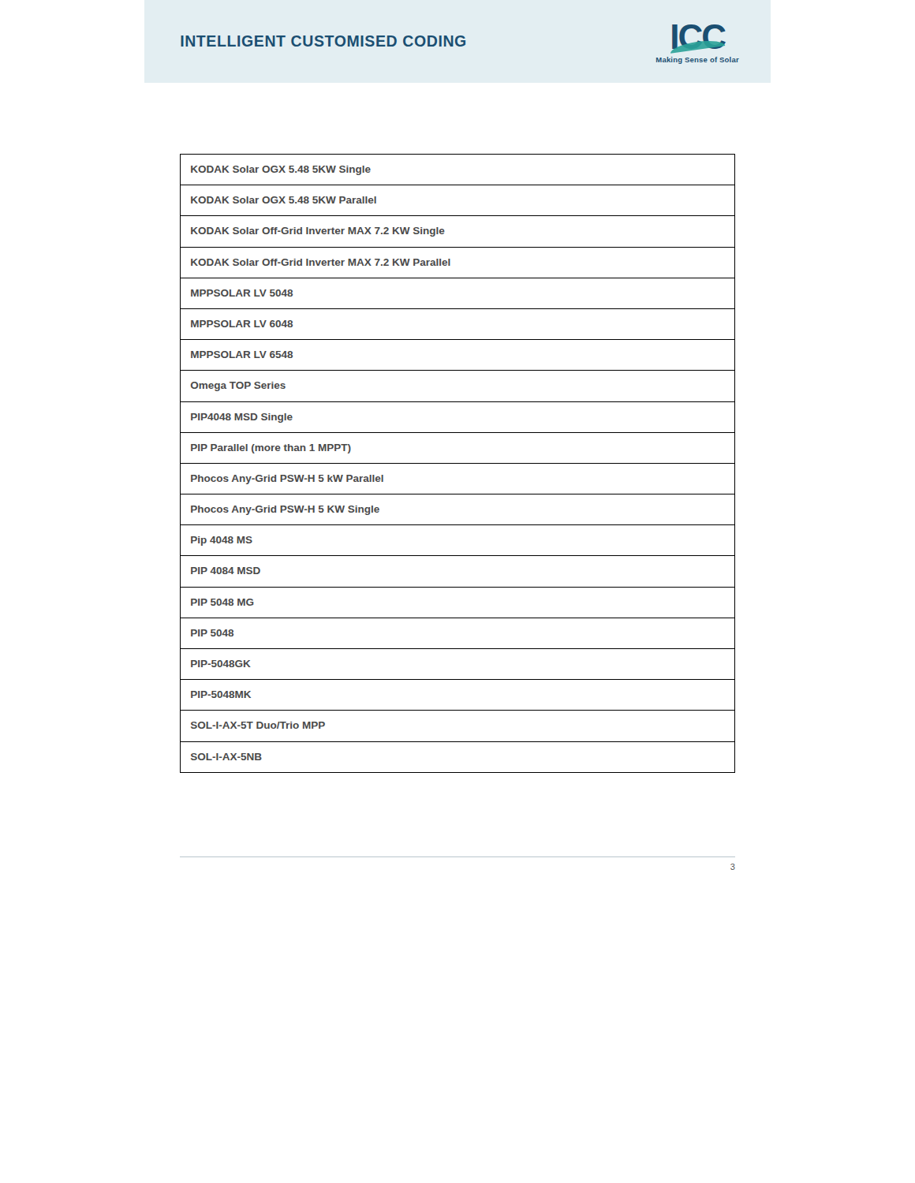INTELLIGENT CUSTOMISED CODING
ICC
Making Sense of Solar
| KODAK Solar OGX 5.48 5KW Single |
| KODAK Solar OGX 5.48 5KW Parallel |
| KODAK Solar Off-Grid Inverter MAX 7.2 KW Single |
| KODAK Solar Off-Grid Inverter MAX 7.2 KW Parallel |
| MPPSOLAR LV 5048 |
| MPPSOLAR LV 6048 |
| MPPSOLAR LV 6548 |
| Omega TOP Series |
| PIP4048 MSD Single |
| PIP Parallel (more than 1 MPPT) |
| Phocos Any-Grid PSW-H 5 kW Parallel |
| Phocos Any-Grid PSW-H 5 KW Single |
| Pip 4048 MS |
| PIP 4084 MSD |
| PIP 5048 MG |
| PIP 5048 |
| PIP-5048GK |
| PIP-5048MK |
| SOL-I-AX-5T Duo/Trio MPP |
| SOL-I-AX-5NB |
3